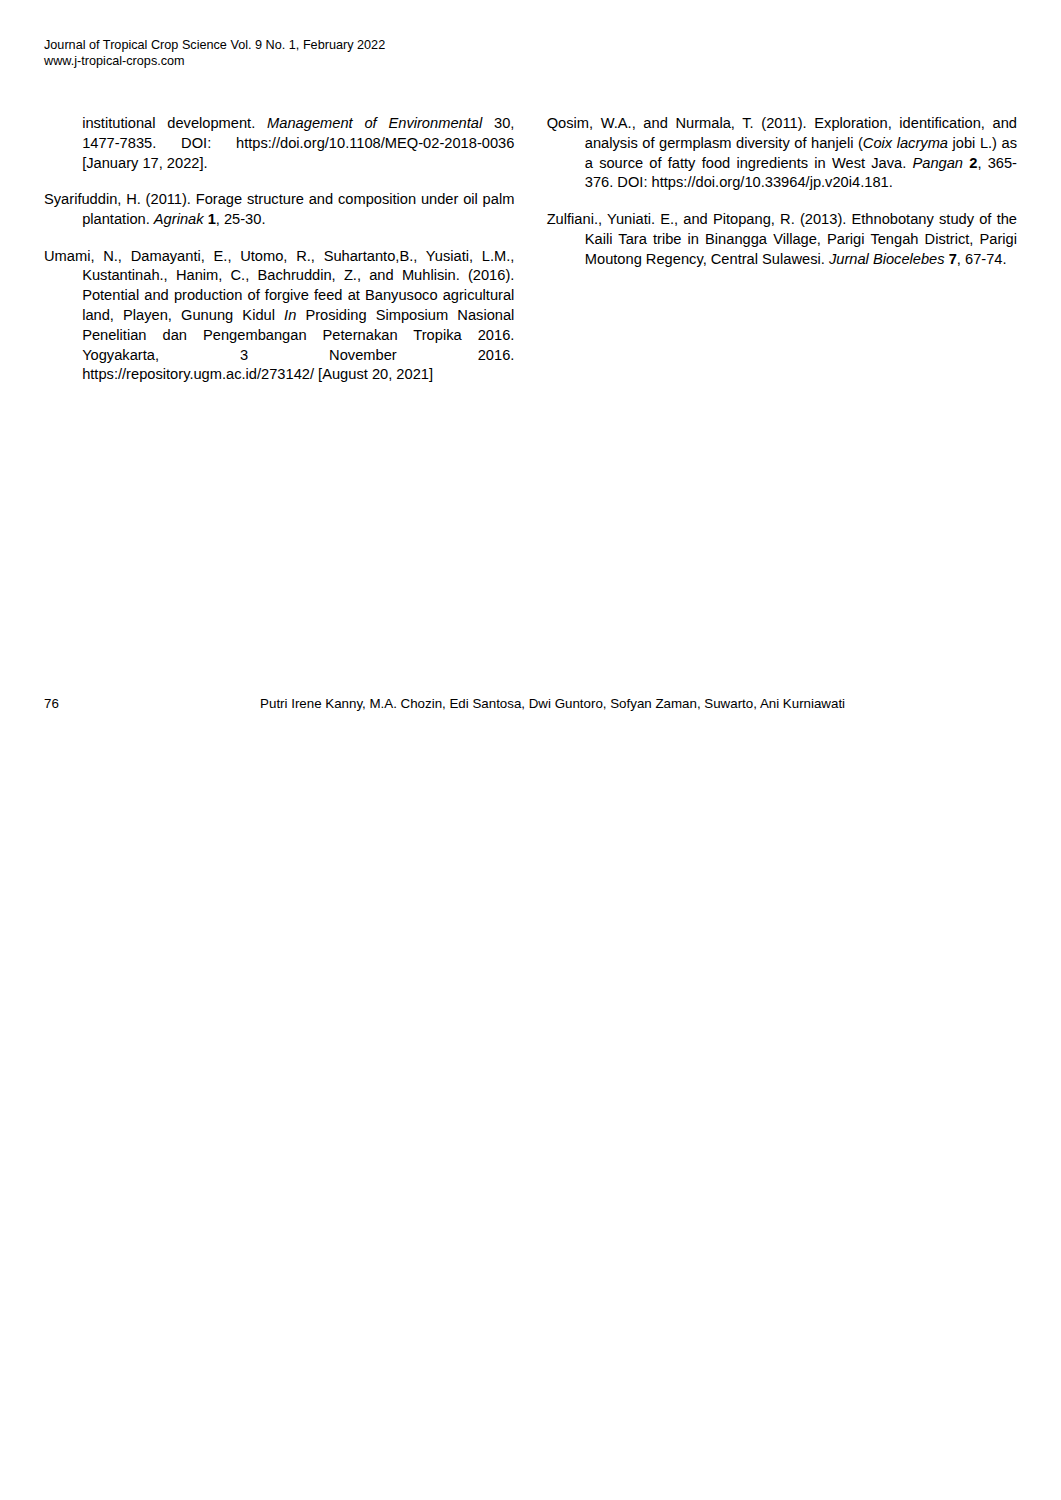Journal of Tropical Crop Science Vol. 9 No. 1, February 2022
www.j-tropical-crops.com
institutional development. Management of Environmental 30, 1477-7835. DOI: https://doi.org/10.1108/MEQ-02-2018-0036 [January 17, 2022].
Syarifuddin, H. (2011). Forage structure and composition under oil palm plantation. Agrinak 1, 25-30.
Umami, N., Damayanti, E., Utomo, R., Suhartanto,B., Yusiati, L.M., Kustantinah., Hanim, C., Bachruddin, Z., and Muhlisin. (2016). Potential and production of forgive feed at Banyusoco agricultural land, Playen, Gunung Kidul In Prosiding Simposium Nasional Penelitian dan Pengembangan Peternakan Tropika 2016. Yogyakarta, 3 November 2016. https://repository.ugm.ac.id/273142/ [August 20, 2021]
Qosim, W.A., and Nurmala, T. (2011). Exploration, identification, and analysis of germplasm diversity of hanjeli (Coix lacryma jobi L.) as a source of fatty food ingredients in West Java. Pangan 2, 365-376. DOI: https://doi.org/10.33964/jp.v20i4.181.
Zulfiani., Yuniati. E., and Pitopang, R. (2013). Ethnobotany study of the Kaili Tara tribe in Binangga Village, Parigi Tengah District, Parigi Moutong Regency, Central Sulawesi. Jurnal Biocelebes 7, 67-74.
76 Putri Irene Kanny, M.A. Chozin, Edi Santosa, Dwi Guntoro, Sofyan Zaman, Suwarto, Ani Kurniawati